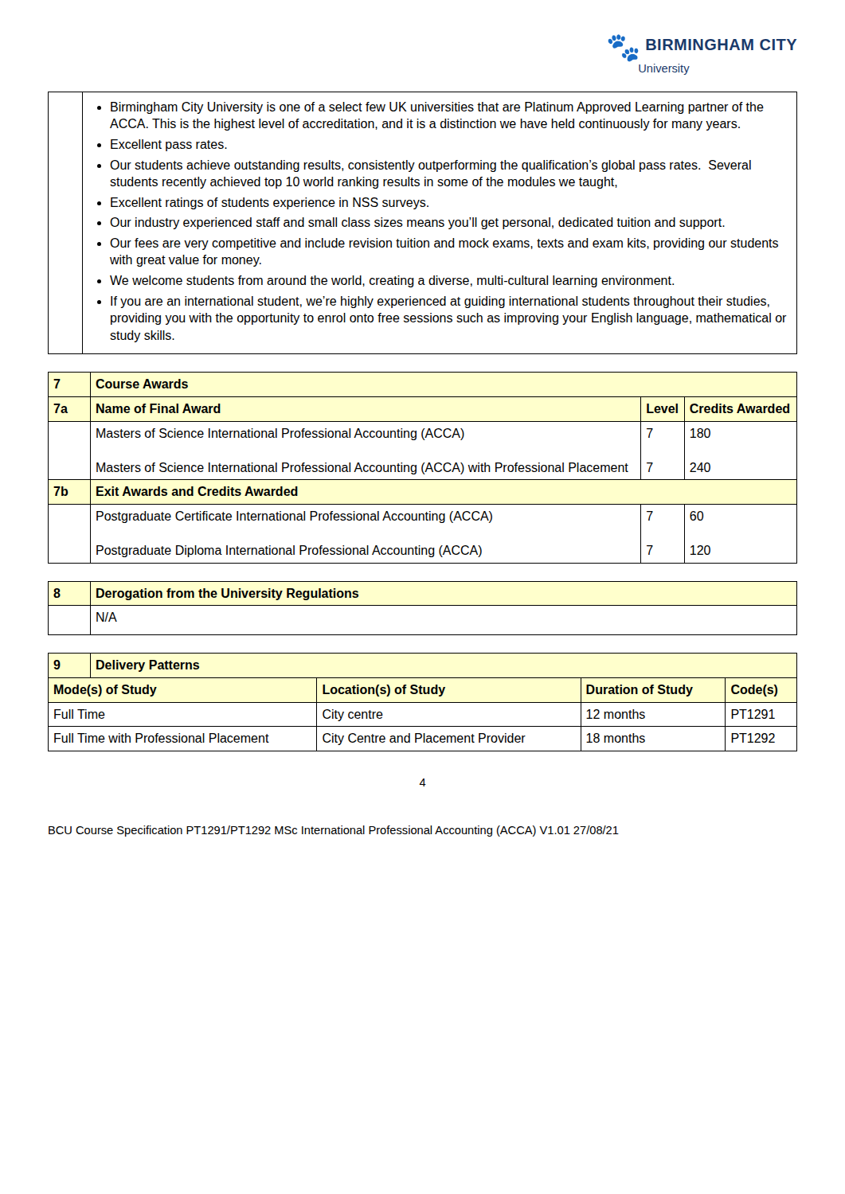🐾BIRMINGHAM CITY University
| | Birmingham City University is one of a select few UK universities that are Platinum Approved Learning partner of the ACCA. This is the highest level of accreditation, and it is a distinction we have held continuously for many years. Excellent pass rates. Our students achieve outstanding results, consistently outperforming the qualification’s global pass rates. Several students recently achieved top 10 world ranking results in some of the modules we taught, Excellent ratings of students experience in NSS surveys. Our industry experienced staff and small class sizes means you’ll get personal, dedicated tuition and support. Our fees are very competitive and include revision tuition and mock exams, texts and exam kits, providing our students with great value for money. We welcome students from around the world, creating a diverse, multi-cultural learning environment. If you are an international student, we’re highly experienced at guiding international students throughout their studies, providing you with the opportunity to enrol onto free sessions such as improving your English language, mathematical or study skills. |
| 7 | Course Awards |
| 7a | Name of Final Award | Level | Credits Awarded |
| | Masters of Science International Professional Accounting (ACCA) Masters of Science International Professional Accounting (ACCA) with Professional Placement | 7 7 | 180 240 |
| 7b | Exit Awards and Credits Awarded |
| | Postgraduate Certificate International Professional Accounting (ACCA) Postgraduate Diploma International Professional Accounting (ACCA) | 7 7 | 60 120 |
| 8 | Derogation from the University Regulations |
| | N/A |
| 9 | Delivery Patterns |
| Mode(s) of Study | Location(s) of Study | Duration of Study | Code(s) |
| Full Time | City centre | 12 months | PT1291 |
| Full Time with Professional Placement | City Centre and Placement Provider | 18 months | PT1292 |
4
BCU Course Specification PT1291/PT1292 MSc International Professional Accounting (ACCA) V1.01 27/08/21